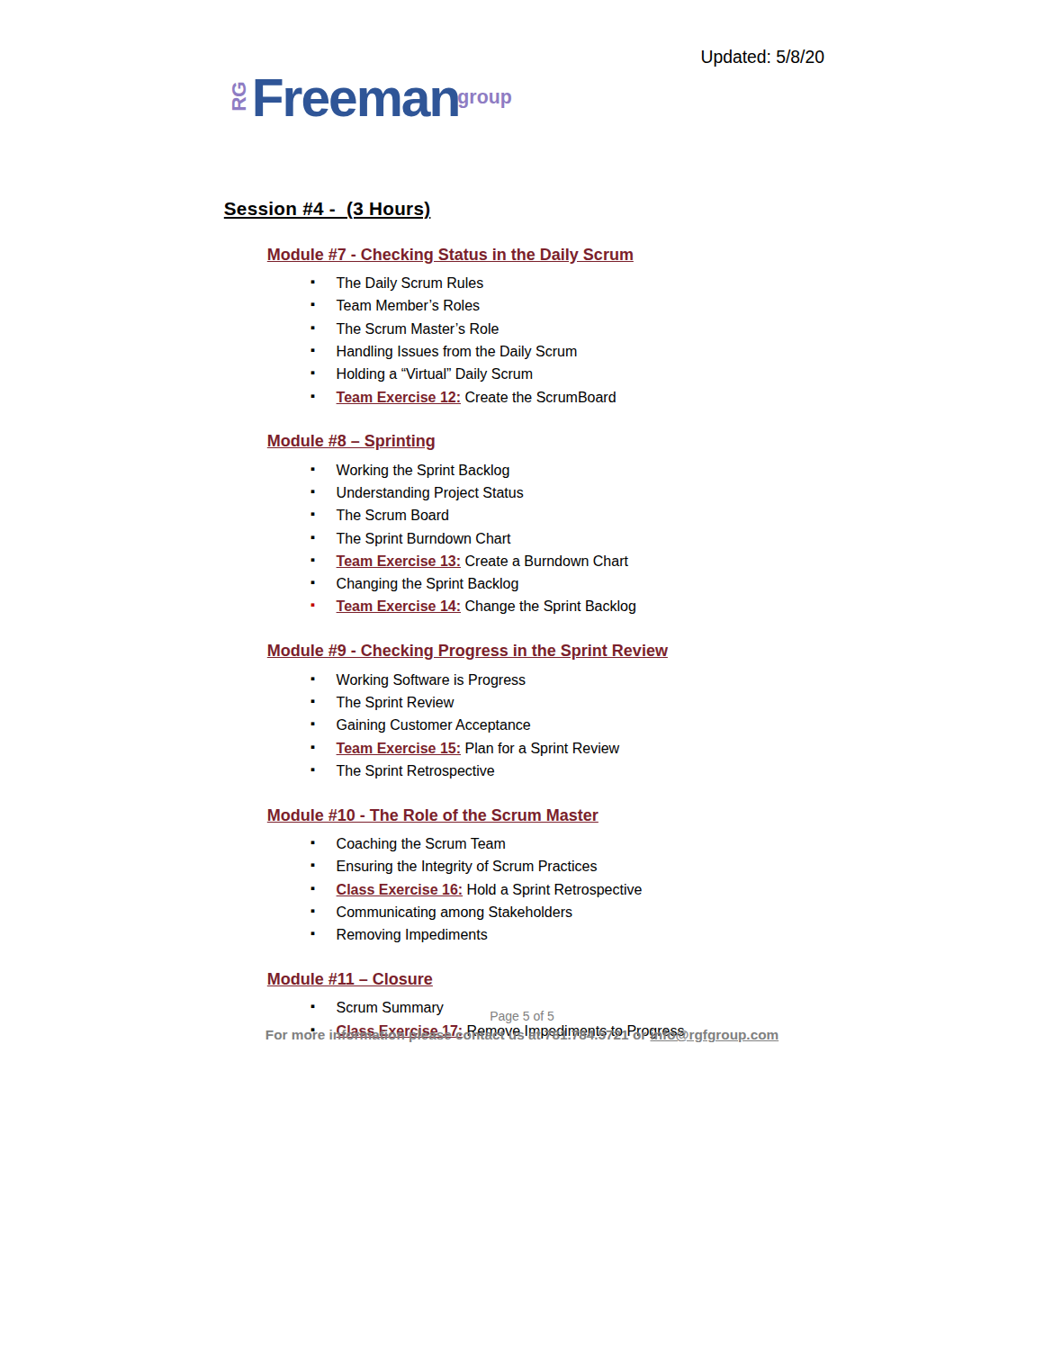Updated: 5/8/20
RG Freeman group
Session #4 - (3 Hours)
Module #7 - Checking Status in the Daily Scrum
The Daily Scrum Rules
Team Member’s Roles
The Scrum Master’s Role
Handling Issues from the Daily Scrum
Holding a “Virtual” Daily Scrum
Team Exercise 12: Create the ScrumBoard
Module #8 – Sprinting
Working the Sprint Backlog
Understanding Project Status
The Scrum Board
The Sprint Burndown Chart
Team Exercise 13: Create a Burndown Chart
Changing the Sprint Backlog
Team Exercise 14: Change the Sprint Backlog
Module #9 - Checking Progress in the Sprint Review
Working Software is Progress
The Sprint Review
Gaining Customer Acceptance
Team Exercise 15: Plan for a Sprint Review
The Sprint Retrospective
Module #10 - The Role of the Scrum Master
Coaching the Scrum Team
Ensuring the Integrity of Scrum Practices
Class Exercise 16: Hold a Sprint Retrospective
Communicating among Stakeholders
Removing Impediments
Module #11 – Closure
Scrum Summary
Class Exercise 17: Remove Impediments to Progress
Page 5 of 5
For more information please contact us at 781.784.5721 or info@rgfgroup.com